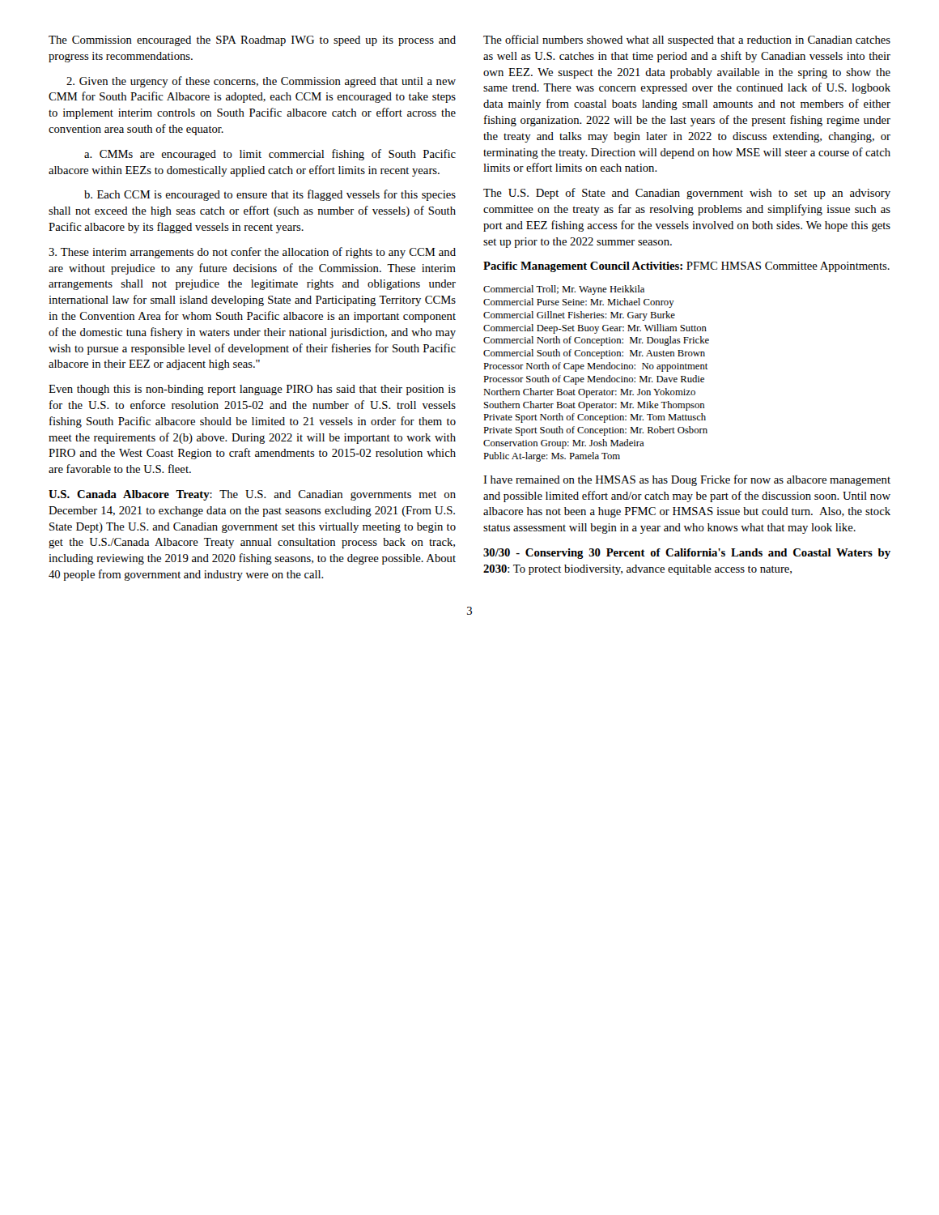The Commission encouraged the SPA Roadmap IWG to speed up its process and progress its recommendations.
2. Given the urgency of these concerns, the Commission agreed that until a new CMM for South Pacific Albacore is adopted, each CCM is encouraged to take steps to implement interim controls on South Pacific albacore catch or effort across the convention area south of the equator.
a. CMMs are encouraged to limit commercial fishing of South Pacific albacore within EEZs to domestically applied catch or effort limits in recent years.
b. Each CCM is encouraged to ensure that its flagged vessels for this species shall not exceed the high seas catch or effort (such as number of vessels) of South Pacific albacore by its flagged vessels in recent years.
3. These interim arrangements do not confer the allocation of rights to any CCM and are without prejudice to any future decisions of the Commission. These interim arrangements shall not prejudice the legitimate rights and obligations under international law for small island developing State and Participating Territory CCMs in the Convention Area for whom South Pacific albacore is an important component of the domestic tuna fishery in waters under their national jurisdiction, and who may wish to pursue a responsible level of development of their fisheries for South Pacific albacore in their EEZ or adjacent high seas."
Even though this is non-binding report language PIRO has said that their position is for the U.S. to enforce resolution 2015-02 and the number of U.S. troll vessels fishing South Pacific albacore should be limited to 21 vessels in order for them to meet the requirements of 2(b) above. During 2022 it will be important to work with PIRO and the West Coast Region to craft amendments to 2015-02 resolution which are favorable to the U.S. fleet.
U.S. Canada Albacore Treaty: The U.S. and Canadian governments met on December 14, 2021 to exchange data on the past seasons excluding 2021 (From U.S. State Dept) The U.S. and Canadian government set this virtually meeting to begin to get the U.S./Canada Albacore Treaty annual consultation process back on track, including reviewing the 2019 and 2020 fishing seasons, to the degree possible. About 40 people from government and industry were on the call.
The official numbers showed what all suspected that a reduction in Canadian catches as well as U.S. catches in that time period and a shift by Canadian vessels into their own EEZ. We suspect the 2021 data probably available in the spring to show the same trend. There was concern expressed over the continued lack of U.S. logbook data mainly from coastal boats landing small amounts and not members of either fishing organization. 2022 will be the last years of the present fishing regime under the treaty and talks may begin later in 2022 to discuss extending, changing, or terminating the treaty. Direction will depend on how MSE will steer a course of catch limits or effort limits on each nation.
The U.S. Dept of State and Canadian government wish to set up an advisory committee on the treaty as far as resolving problems and simplifying issue such as port and EEZ fishing access for the vessels involved on both sides. We hope this gets set up prior to the 2022 summer season.
Pacific Management Council Activities: PFMC HMSAS Committee Appointments.
Commercial Troll; Mr. Wayne Heikkila
Commercial Purse Seine: Mr. Michael Conroy
Commercial Gillnet Fisheries: Mr. Gary Burke
Commercial Deep-Set Buoy Gear: Mr. William Sutton
Commercial North of Conception: Mr. Douglas Fricke
Commercial South of Conception: Mr. Austen Brown
Processor North of Cape Mendocino: No appointment
Processor South of Cape Mendocino: Mr. Dave Rudie
Northern Charter Boat Operator: Mr. Jon Yokomizo
Southern Charter Boat Operator: Mr. Mike Thompson
Private Sport North of Conception: Mr. Tom Mattusch
Private Sport South of Conception: Mr. Robert Osborn
Conservation Group: Mr. Josh Madeira
Public At-large: Ms. Pamela Tom
I have remained on the HMSAS as has Doug Fricke for now as albacore management and possible limited effort and/or catch may be part of the discussion soon. Until now albacore has not been a huge PFMC or HMSAS issue but could turn. Also, the stock status assessment will begin in a year and who knows what that may look like.
30/30 - Conserving 30 Percent of California's Lands and Coastal Waters by 2030: To protect biodiversity, advance equitable access to nature,
3